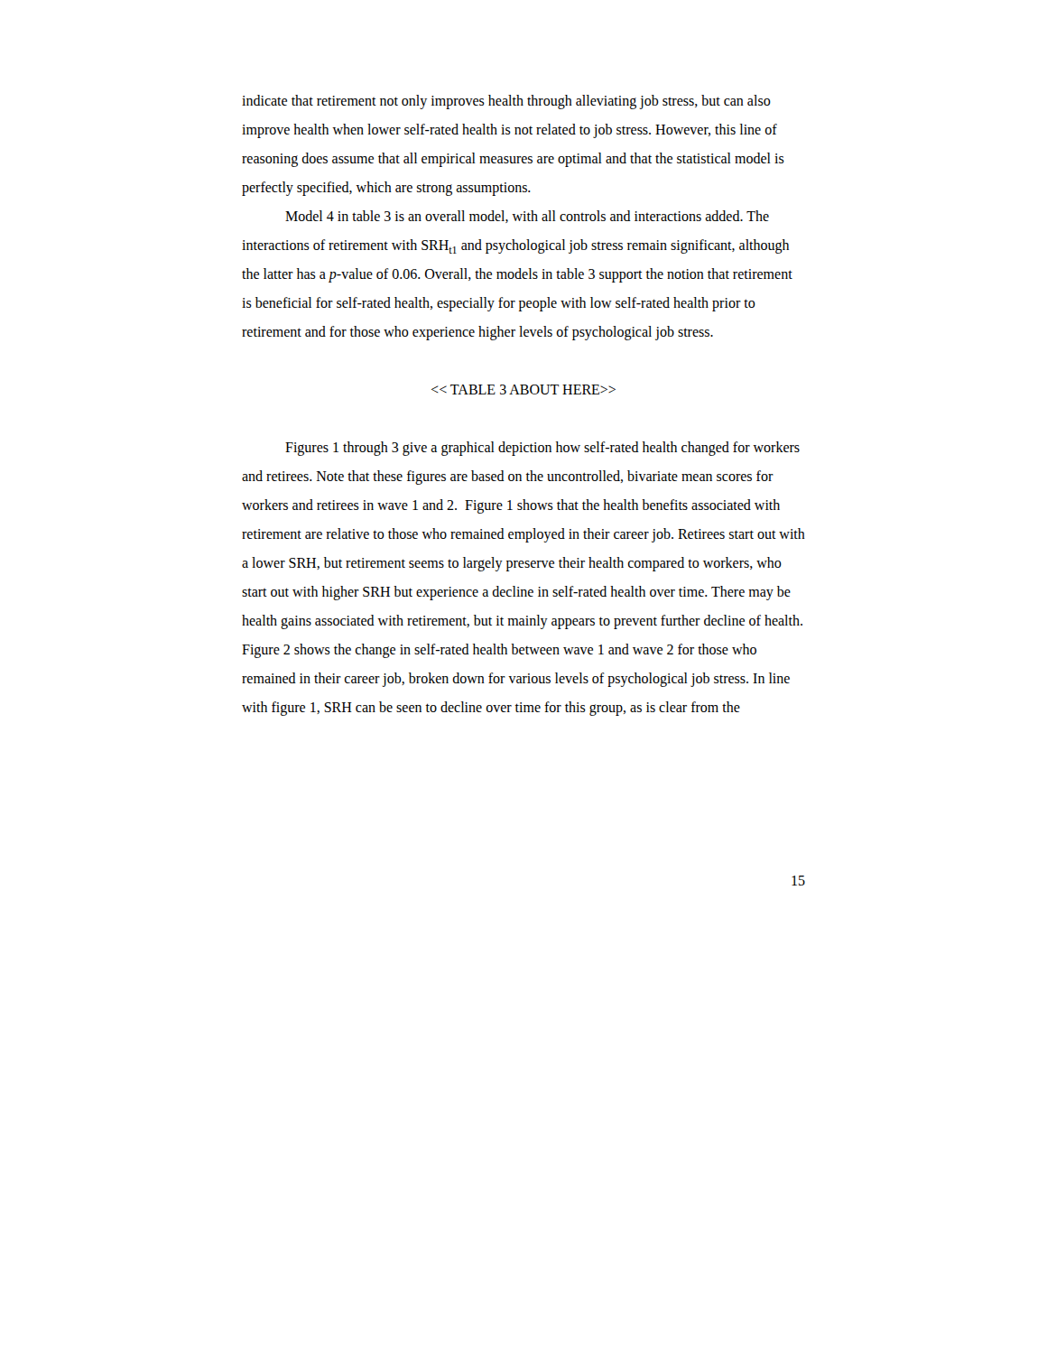indicate that retirement not only improves health through alleviating job stress, but can also improve health when lower self-rated health is not related to job stress. However, this line of reasoning does assume that all empirical measures are optimal and that the statistical model is perfectly specified, which are strong assumptions.
Model 4 in table 3 is an overall model, with all controls and interactions added. The interactions of retirement with SRHt1 and psychological job stress remain significant, although the latter has a p-value of 0.06. Overall, the models in table 3 support the notion that retirement is beneficial for self-rated health, especially for people with low self-rated health prior to retirement and for those who experience higher levels of psychological job stress.
<< TABLE 3 ABOUT HERE>>
Figures 1 through 3 give a graphical depiction how self-rated health changed for workers and retirees. Note that these figures are based on the uncontrolled, bivariate mean scores for workers and retirees in wave 1 and 2. Figure 1 shows that the health benefits associated with retirement are relative to those who remained employed in their career job. Retirees start out with a lower SRH, but retirement seems to largely preserve their health compared to workers, who start out with higher SRH but experience a decline in self-rated health over time. There may be health gains associated with retirement, but it mainly appears to prevent further decline of health. Figure 2 shows the change in self-rated health between wave 1 and wave 2 for those who remained in their career job, broken down for various levels of psychological job stress. In line with figure 1, SRH can be seen to decline over time for this group, as is clear from the
15